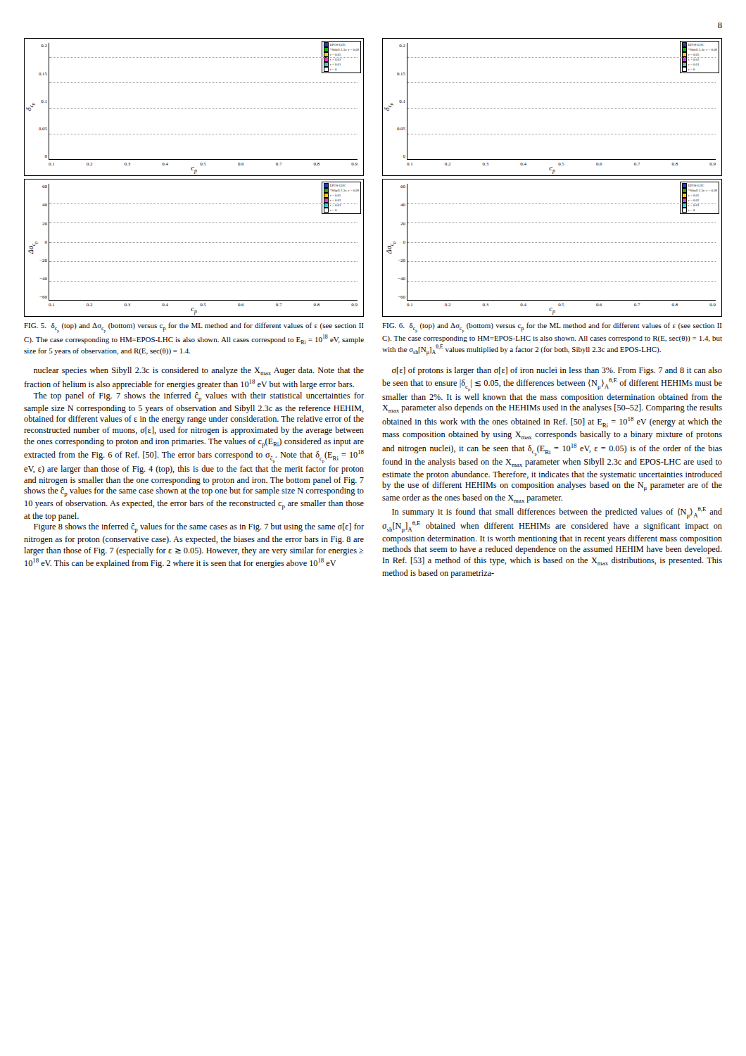8
EPOS-LHC
*Sibyll 2.3c: ε = 0.09
ε = 0.05
ε = 0.02
ε = 0.01
ε = 0
δcp
0.20.150.10.050
0.10.20.30.40.50.60.70.80.9
cp
EPOS-LHC
*Sibyll 2.3c: ε = 0.09
ε = 0.05
ε = 0.02
ε = 0.01
ε = 0
Δσcp
6040200−20−40−60
0.10.20.30.40.50.60.70.80.9
cp
FIG. 5. δcp (top) and Δσcp (bottom) versus cp for the ML method and for different values of ε (see section II C). The case corresponding to HM=EPOS-LHC is also shown. All cases correspond to ERi = 1018 eV, sample size for 5 years of observation, and R(E, sec(θ)) = 1.4.
EPOS-LHC
*Sibyll 2.3c: ε = 0.09
ε = 0.05
ε = 0.02
ε = 0.01
ε = 0
δcp
0.20.150.10.050
0.10.20.30.40.50.60.70.80.9
cp
EPOS-LHC
*Sibyll 2.3c: ε = 0.09
ε = 0.05
ε = 0.02
ε = 0.01
ε = 0
Δσcp
6040200−20−40−60
0.10.20.30.40.50.60.70.80.9
cp
FIG. 6. δcp (top) and Δσcp (bottom) versus cp for the ML method and for different values of ε (see section II C). The case corresponding to HM=EPOS-LHC is also shown. All cases correspond to R(E, sec(θ)) = 1.4, but with the σsh[Nμ]Aθ,E values multiplied by a factor 2 (for both, Sibyll 2.3c and EPOS-LHC).
nuclear species when Sibyll 2.3c is considered to analyze the Xmax Auger data. Note that the fraction of helium is also appreciable for energies greater than 1018 eV but with large error bars.
The top panel of Fig. 7 shows the inferred ĉp values with their statistical uncertainties for sample size N corresponding to 5 years of observation and Sibyll 2.3c as the reference HEHIM, obtained for different values of ε in the energy range under consideration. The relative error of the reconstructed number of muons, σ[ε], used for nitrogen is approximated by the average between the ones corresponding to proton and iron primaries. The values of cp(ERi) considered as input are extracted from the Fig. 6 of Ref. [50]. The error bars correspond to σĉp. Note that δcp(ERi = 1018 eV, ε) are larger than those of Fig. 4 (top), this is due to the fact that the merit factor for proton and nitrogen is smaller than the one corresponding to proton and iron. The bottom panel of Fig. 7 shows the ĉp values for the same case shown at the top one but for sample size N corresponding to 10 years of observation. As expected, the error bars of the reconstructed cp are smaller than those at the top panel.
Figure 8 shows the inferred ĉp values for the same cases as in Fig. 7 but using the same σ[ε] for nitrogen as for proton (conservative case). As expected, the biases and the error bars in Fig. 8 are larger than those of Fig. 7 (especially for ε ≳ 0.05). However, they are very similar for energies ≥ 1018 eV. This can be explained from Fig. 2 where it is seen that for energies above 1018 eV
σ[ε] of protons is larger than σ[ε] of iron nuclei in less than 3%. From Figs. 7 and 8 it can also be seen that to ensure |δcp| ≲ 0.05, the differences between ⟨Nμ⟩Aθ,E of different HEHIMs must be smaller than 2%. It is well known that the mass composition determination obtained from the Xmax parameter also depends on the HEHIMs used in the analyses [50–52]. Comparing the results obtained in this work with the ones obtained in Ref. [50] at ERi = 1018 eV (energy at which the mass composition obtained by using Xmax corresponds basically to a binary mixture of protons and nitrogen nuclei), it can be seen that δcp(ERi = 1018 eV, ε = 0.05) is of the order of the bias found in the analysis based on the Xmax parameter when Sibyll 2.3c and EPOS-LHC are used to estimate the proton abundance. Therefore, it indicates that the systematic uncertainties introduced by the use of different HEHIMs on composition analyses based on the Nμ parameter are of the same order as the ones based on the Xmax parameter.
In summary it is found that small differences between the predicted values of ⟨Nμ⟩Aθ,E and σsh[Nμ]Aθ,E obtained when different HEHIMs are considered have a significant impact on composition determination. It is worth mentioning that in recent years different mass composition methods that seem to have a reduced dependence on the assumed HEHIM have been developed. In Ref. [53] a method of this type, which is based on the Xmax distributions, is presented. This method is based on parametriza-